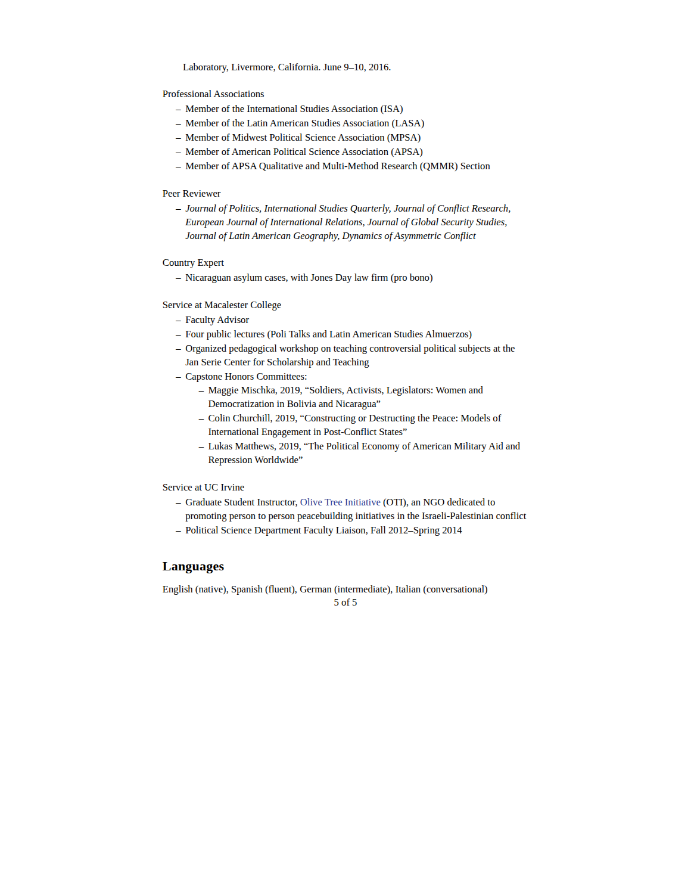Laboratory, Livermore, California. June 9–10, 2016.
Professional Associations
Member of the International Studies Association (ISA)
Member of the Latin American Studies Association (LASA)
Member of Midwest Political Science Association (MPSA)
Member of American Political Science Association (APSA)
Member of APSA Qualitative and Multi-Method Research (QMMR) Section
Peer Reviewer
Journal of Politics, International Studies Quarterly, Journal of Conflict Research, European Journal of International Relations, Journal of Global Security Studies, Journal of Latin American Geography, Dynamics of Asymmetric Conflict
Country Expert
Nicaraguan asylum cases, with Jones Day law firm (pro bono)
Service at Macalester College
Faculty Advisor
Four public lectures (Poli Talks and Latin American Studies Almuerzos)
Organized pedagogical workshop on teaching controversial political subjects at the Jan Serie Center for Scholarship and Teaching
Capstone Honors Committees:
Maggie Mischka, 2019, “Soldiers, Activists, Legislators: Women and Democratization in Bolivia and Nicaragua”
Colin Churchill, 2019, “Constructing or Destructing the Peace: Models of International Engagement in Post-Conflict States”
Lukas Matthews, 2019, “The Political Economy of American Military Aid and Repression Worldwide”
Service at UC Irvine
Graduate Student Instructor, Olive Tree Initiative (OTI), an NGO dedicated to promoting person to person peacebuilding initiatives in the Israeli-Palestinian conflict
Political Science Department Faculty Liaison, Fall 2012–Spring 2014
Languages
English (native), Spanish (fluent), German (intermediate), Italian (conversational)
5 of 5